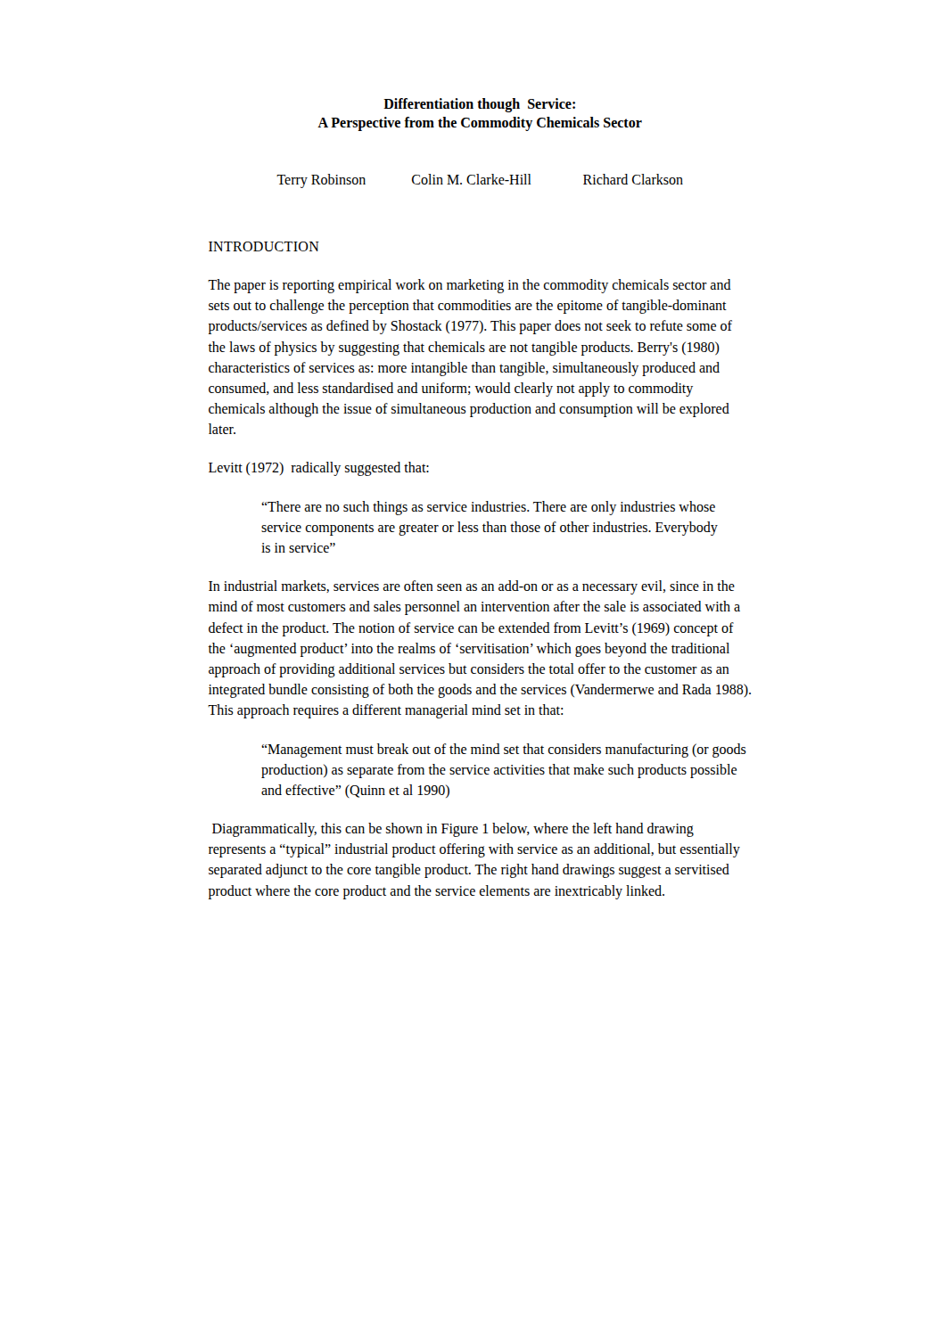Differentiation though Service:
A Perspective from the Commodity Chemicals Sector
Terry Robinson Colin M. Clarke-Hill Richard Clarkson
INTRODUCTION
The paper is reporting empirical work on marketing in the commodity chemicals sector and sets out to challenge the perception that commodities are the epitome of tangible-dominant products/services as defined by Shostack (1977). This paper does not seek to refute some of the laws of physics by suggesting that chemicals are not tangible products. Berry's (1980) characteristics of services as: more intangible than tangible, simultaneously produced and consumed, and less standardised and uniform; would clearly not apply to commodity chemicals although the issue of simultaneous production and consumption will be explored later.
Levitt (1972) radically suggested that:
“There are no such things as service industries. There are only industries whose
service components are greater or less than those of other industries. Everybody
is in service”
In industrial markets, services are often seen as an add-on or as a necessary evil, since in the mind of most customers and sales personnel an intervention after the sale is associated with a defect in the product. The notion of service can be extended from Levitt’s (1969) concept of the ‘augmented product’ into the realms of ‘servitisation’ which goes beyond the traditional approach of providing additional services but considers the total offer to the customer as an integrated bundle consisting of both the goods and the services (Vandermerwe and Rada 1988). This approach requires a different managerial mind set in that:
“Management must break out of the mind set that considers manufacturing (or goods
production) as separate from the service activities that make such products possible
and effective” (Quinn et al 1990)
Diagrammatically, this can be shown in Figure 1 below, where the left hand drawing represents a “typical” industrial product offering with service as an additional, but essentially separated adjunct to the core tangible product. The right hand drawings suggest a servitised product where the core product and the service elements are inextricably linked.